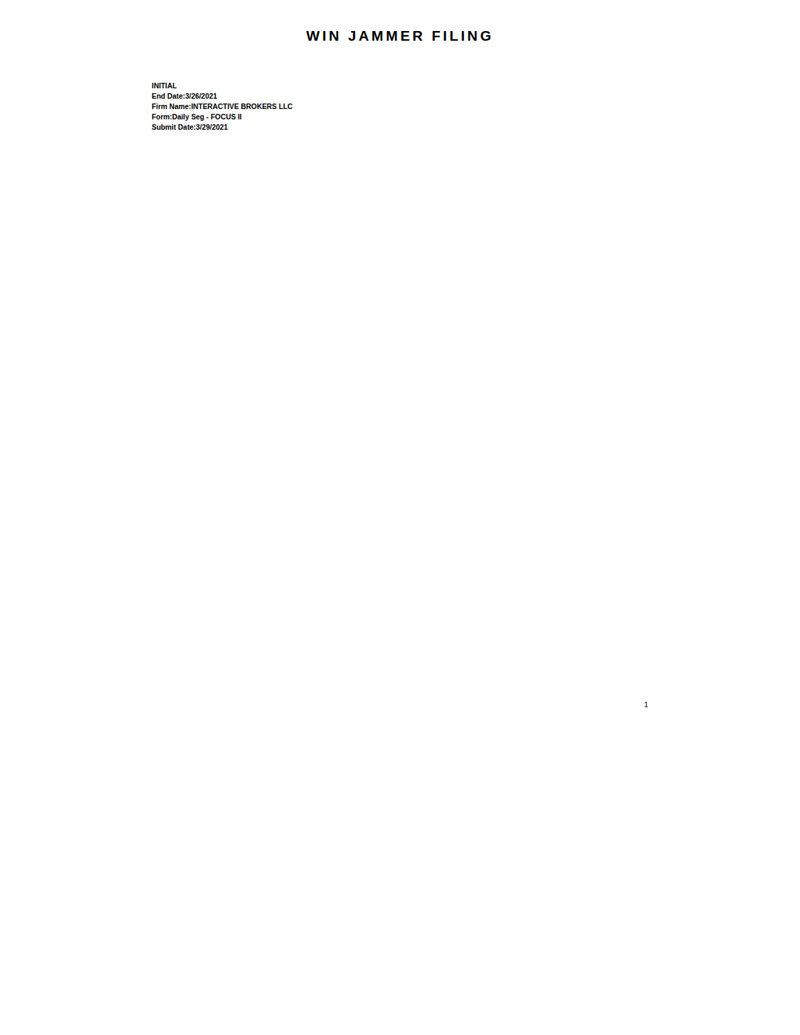WIN JAMMER FILING
INITIAL
End Date:3/26/2021
Firm Name:INTERACTIVE BROKERS LLC
Form:Daily Seg - FOCUS II
Submit Date:3/29/2021
1